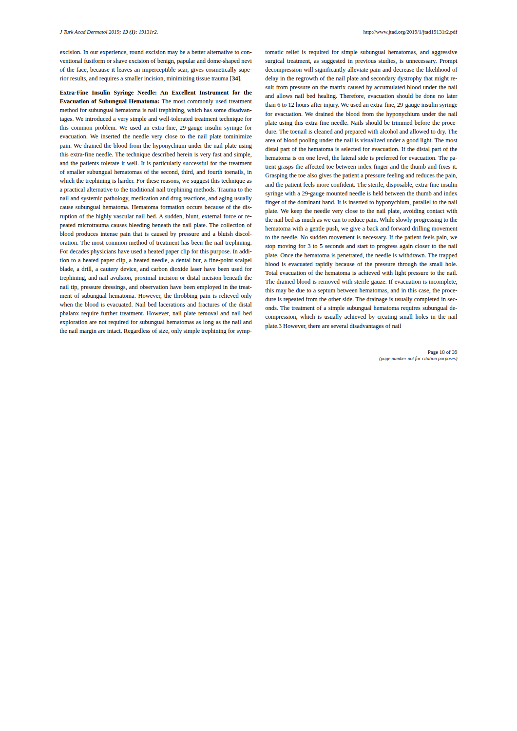J Turk Acad Dermatol 2019; 13 (1): 19131r2. http://www.jtad.org/2019/1/jtad19131r2.pdf
excision. In our experience, round excision may be a better alternative to conventional fusiform or shave excision of benign, papular and dome-shaped nevi of the face, because it leaves an imperceptible scar, gives cosmetically superior results, and requires a smaller incision, minimizing tissue trauma [34].
Extra-Fine Insulin Syringe Needle: An Excellent Instrument for the Evacuation of Subungual Hematoma:
The most commonly used treatment method for subungual hematoma is nail trephining, which has some disadvantages. We introduced a very simple and well-tolerated treatment technique for this common problem. We used an extra-fine, 29-gauge insulin syringe for evacuation. We inserted the needle very close to the nail plate tominimize pain. We drained the blood from the hyponychium under the nail plate using this extra-fine needle. The technique described herein is very fast and simple, and the patients tolerate it well. It is particularly successful for the treatment of smaller subungual hematomas of the second, third, and fourth toenails, in which the trephining is harder. For these reasons, we suggest this technique as a practical alternative to the traditional nail trephining methods. Trauma to the nail and systemic pathology, medication and drug reactions, and aging usually cause subungual hematoma. Hematoma formation occurs because of the disruption of the highly vascular nail bed. A sudden, blunt, external force or repeated microtrauma causes bleeding beneath the nail plate. The collection of blood produces intense pain that is caused by pressure and a bluish discoloration. The most common method of treatment has been the nail trephining. For decades physicians have used a heated paper clip for this purpose. In addition to a heated paper clip, a heated needle, a dental bur, a fine-point scalpel blade, a drill, a cautery device, and carbon dioxide laser have been used for trephining, and nail avulsion, proximal incision or distal incision beneath the nail tip, pressure dressings, and observation have been employed in the treatment of subungual hematoma. However, the throbbing pain is relieved only when the blood is evacuated. Nail bed lacerations and fractures of the distal phalanx require further treatment. However, nail plate removal and nail bed exploration are not required for subungual hematomas as long as the nail and the nail margin are intact. Regardless of size, only simple trephining for symptomatic relief is required for simple subungual hematomas, and aggressive surgical treatment, as suggested in previous studies, is unnecessary. Prompt decompression will significantly alleviate pain and decrease the likelihood of delay in the regrowth of the nail plate and secondary dystrophy that might result from pressure on the matrix caused by accumulated blood under the nail and allows nail bed healing. Therefore, evacuation should be done no later than 6 to 12 hours after injury. We used an extra-fine, 29-gauge insulin syringe for evacuation. We drained the blood from the hyponychium under the nail plate using this extra-fine needle. Nails should be trimmed before the procedure. The toenail is cleaned and prepared with alcohol and allowed to dry. The area of blood pooling under the nail is visualized under a good light. The most distal part of the hematoma is selected for evacuation. If the distal part of the hematoma is on one level, the lateral side is preferred for evacuation. The patient grasps the affected toe between index finger and the thumb and fixes it. Grasping the toe also gives the patient a pressure feeling and reduces the pain, and the patient feels more confident. The sterile, disposable, extra-fine insulin syringe with a 29-gauge mounted needle is held between the thumb and index finger of the dominant hand. It is inserted to hyponychium, parallel to the nail plate. We keep the needle very close to the nail plate, avoiding contact with the nail bed as much as we can to reduce pain. While slowly progressing to the hematoma with a gentle push, we give a back and forward drilling movement to the needle. No sudden movement is necessary. If the patient feels pain, we stop moving for 3 to 5 seconds and start to progress again closer to the nail plate. Once the hematoma is penetrated, the needle is withdrawn. The trapped blood is evacuated rapidly because of the pressure through the small hole. Total evacuation of the hematoma is achieved with light pressure to the nail. The drained blood is removed with sterile gauze. If evacuation is incomplete, this may be due to a septum between hematomas, and in this case, the procedure is repeated from the other side. The drainage is usually completed in seconds. The treatment of a simple subungual hematoma requires subungual decompression, which is usually achieved by creating small holes in the nail plate.3 However, there are several disadvantages of nail
Page 18 of 39
(page number not for citation purposes)